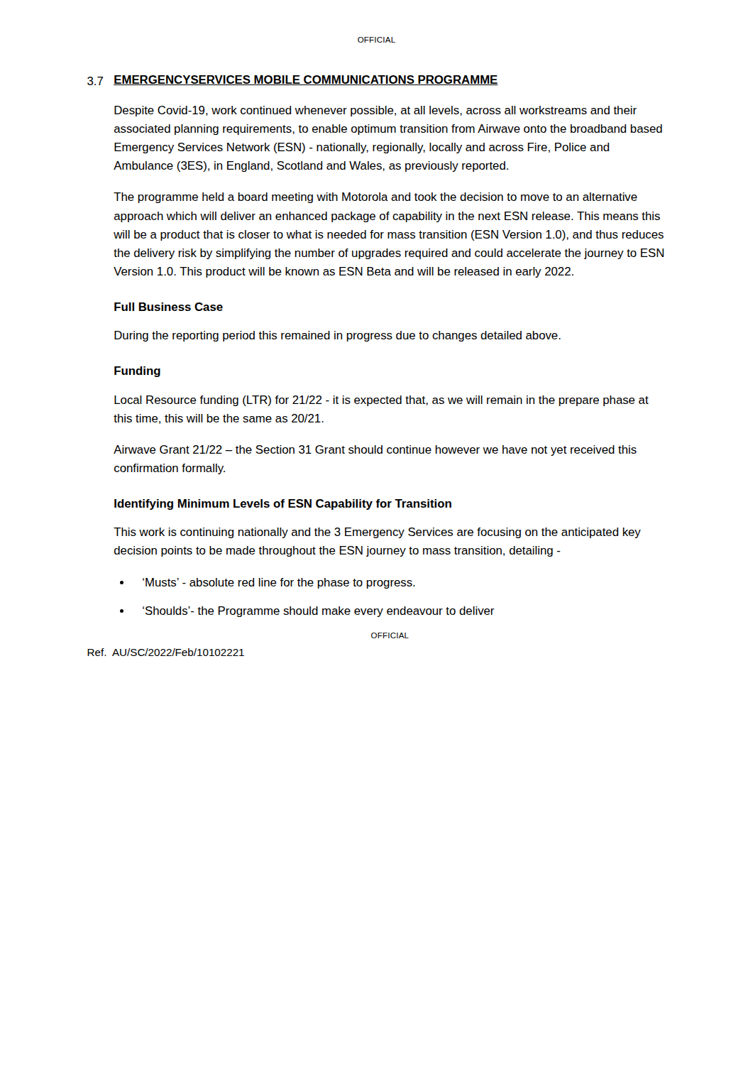OFFICIAL
3.7
Emergencyservices Mobile Communications Programme
Despite Covid-19, work continued whenever possible, at all levels, across all workstreams and their associated planning requirements, to enable optimum transition from Airwave onto the broadband based Emergency Services Network (ESN) - nationally, regionally, locally and across Fire, Police and Ambulance (3ES), in England, Scotland and Wales, as previously reported.
The programme held a board meeting with Motorola and took the decision to move to an alternative approach which will deliver an enhanced package of capability in the next ESN release. This means this will be a product that is closer to what is needed for mass transition (ESN Version 1.0), and thus reduces the delivery risk by simplifying the number of upgrades required and could accelerate the journey to ESN Version 1.0. This product will be known as ESN Beta and will be released in early 2022.
Full Business Case
During the reporting period this remained in progress due to changes detailed above.
Funding
Local Resource funding (LTR) for 21/22 - it is expected that, as we will remain in the prepare phase at this time, this will be the same as 20/21.
Airwave Grant 21/22 – the Section 31 Grant should continue however we have not yet received this confirmation formally.
Identifying Minimum Levels of ESN Capability for Transition
This work is continuing nationally and the 3 Emergency Services are focusing on the anticipated key decision points to be made throughout the ESN journey to mass transition, detailing -
‘Musts’ - absolute red line for the phase to progress.
‘Shoulds’- the Programme should make every endeavour to deliver
OFFICIAL
Ref. AU/SC/2022/Feb/10102221